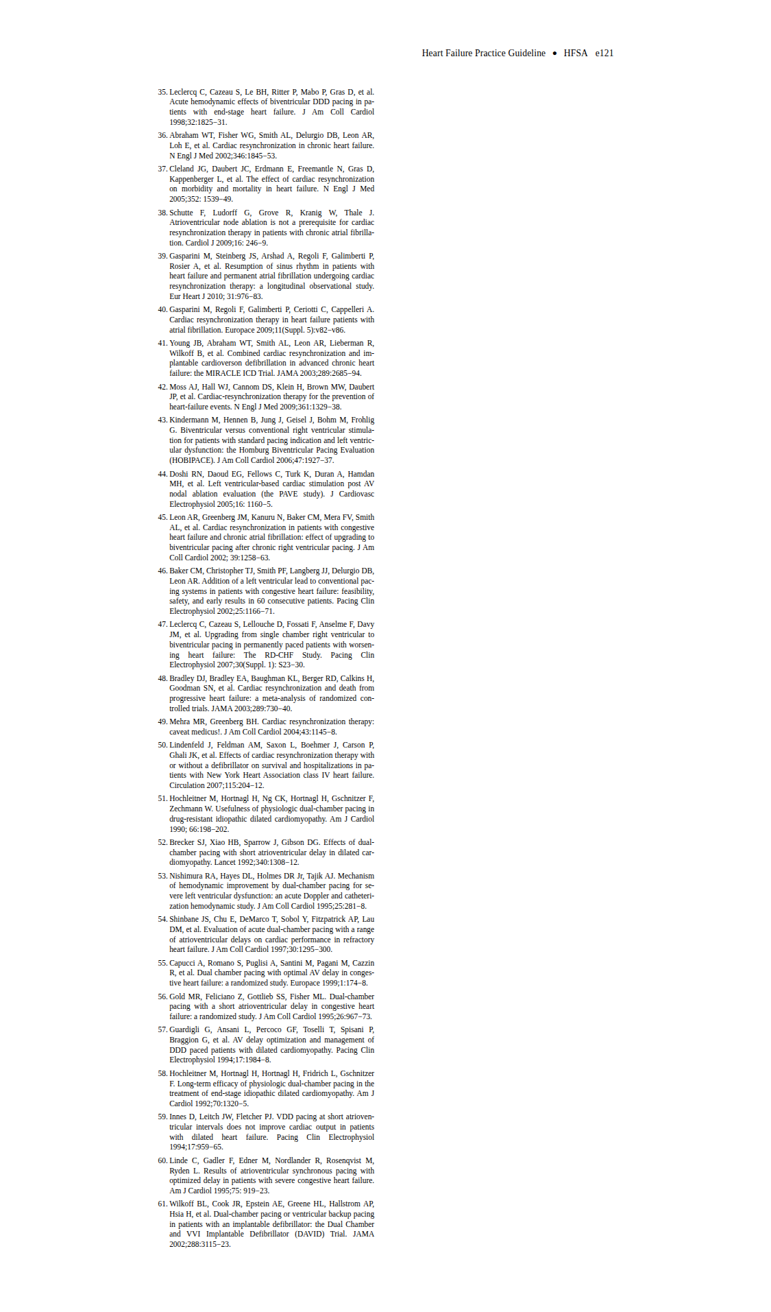Heart Failure Practice Guideline ● HFSA e121
35. Leclercq C, Cazeau S, Le BH, Ritter P, Mabo P, Gras D, et al. Acute hemodynamic effects of biventricular DDD pacing in patients with end-stage heart failure. J Am Coll Cardiol 1998;32:1825−31.
36. Abraham WT, Fisher WG, Smith AL, Delurgio DB, Leon AR, Loh E, et al. Cardiac resynchronization in chronic heart failure. N Engl J Med 2002;346:1845−53.
37. Cleland JG, Daubert JC, Erdmann E, Freemantle N, Gras D, Kappenberger L, et al. The effect of cardiac resynchronization on morbidity and mortality in heart failure. N Engl J Med 2005;352: 1539−49.
38. Schutte F, Ludorff G, Grove R, Kranig W, Thale J. Atrioventricular node ablation is not a prerequisite for cardiac resynchronization therapy in patients with chronic atrial fibrillation. Cardiol J 2009;16: 246−9.
39. Gasparini M, Steinberg JS, Arshad A, Regoli F, Galimberti P, Rosier A, et al. Resumption of sinus rhythm in patients with heart failure and permanent atrial fibrillation undergoing cardiac resynchronization therapy: a longitudinal observational study. Eur Heart J 2010; 31:976−83.
40. Gasparini M, Regoli F, Galimberti P, Ceriotti C, Cappelleri A. Cardiac resynchronization therapy in heart failure patients with atrial fibrillation. Europace 2009;11(Suppl. 5):v82−v86.
41. Young JB, Abraham WT, Smith AL, Leon AR, Lieberman R, Wilkoff B, et al. Combined cardiac resynchronization and implantable cardioverson defibrillation in advanced chronic heart failure: the MIRACLE ICD Trial. JAMA 2003;289:2685−94.
42. Moss AJ, Hall WJ, Cannom DS, Klein H, Brown MW, Daubert JP, et al. Cardiac-resynchronization therapy for the prevention of heart-failure events. N Engl J Med 2009;361:1329−38.
43. Kindermann M, Hennen B, Jung J, Geisel J, Bohm M, Frohlig G. Biventricular versus conventional right ventricular stimulation for patients with standard pacing indication and left ventricular dysfunction: the Homburg Biventricular Pacing Evaluation (HOBIPACE). J Am Coll Cardiol 2006;47:1927−37.
44. Doshi RN, Daoud EG, Fellows C, Turk K, Duran A, Hamdan MH, et al. Left ventricular-based cardiac stimulation post AV nodal ablation evaluation (the PAVE study). J Cardiovasc Electrophysiol 2005;16: 1160−5.
45. Leon AR, Greenberg JM, Kanuru N, Baker CM, Mera FV, Smith AL, et al. Cardiac resynchronization in patients with congestive heart failure and chronic atrial fibrillation: effect of upgrading to biventricular pacing after chronic right ventricular pacing. J Am Coll Cardiol 2002; 39:1258−63.
46. Baker CM, Christopher TJ, Smith PF, Langberg JJ, Delurgio DB, Leon AR. Addition of a left ventricular lead to conventional pacing systems in patients with congestive heart failure: feasibility, safety, and early results in 60 consecutive patients. Pacing Clin Electrophysiol 2002;25:1166−71.
47. Leclercq C, Cazeau S, Lellouche D, Fossati F, Anselme F, Davy JM, et al. Upgrading from single chamber right ventricular to biventricular pacing in permanently paced patients with worsening heart failure: The RD-CHF Study. Pacing Clin Electrophysiol 2007;30(Suppl. 1): S23−30.
48. Bradley DJ, Bradley EA, Baughman KL, Berger RD, Calkins H, Goodman SN, et al. Cardiac resynchronization and death from progressive heart failure: a meta-analysis of randomized controlled trials. JAMA 2003;289:730−40.
49. Mehra MR, Greenberg BH. Cardiac resynchronization therapy: caveat medicus!. J Am Coll Cardiol 2004;43:1145−8.
50. Lindenfeld J, Feldman AM, Saxon L, Boehmer J, Carson P, Ghali JK, et al. Effects of cardiac resynchronization therapy with or without a defibrillator on survival and hospitalizations in patients with New York Heart Association class IV heart failure. Circulation 2007;115:204−12.
51. Hochleitner M, Hortnagl H, Ng CK, Hortnagl H, Gschnitzer F, Zechmann W. Usefulness of physiologic dual-chamber pacing in drug-resistant idiopathic dilated cardiomyopathy. Am J Cardiol 1990; 66:198−202.
52. Brecker SJ, Xiao HB, Sparrow J, Gibson DG. Effects of dual-chamber pacing with short atrioventricular delay in dilated cardiomyopathy. Lancet 1992;340:1308−12.
53. Nishimura RA, Hayes DL, Holmes DR Jr, Tajik AJ. Mechanism of hemodynamic improvement by dual-chamber pacing for severe left ventricular dysfunction: an acute Doppler and catheterization hemodynamic study. J Am Coll Cardiol 1995;25:281−8.
54. Shinbane JS, Chu E, DeMarco T, Sobol Y, Fitzpatrick AP, Lau DM, et al. Evaluation of acute dual-chamber pacing with a range of atrioventricular delays on cardiac performance in refractory heart failure. J Am Coll Cardiol 1997;30:1295−300.
55. Capucci A, Romano S, Puglisi A, Santini M, Pagani M, Cazzin R, et al. Dual chamber pacing with optimal AV delay in congestive heart failure: a randomized study. Europace 1999;1:174−8.
56. Gold MR, Feliciano Z, Gottlieb SS, Fisher ML. Dual-chamber pacing with a short atrioventricular delay in congestive heart failure: a randomized study. J Am Coll Cardiol 1995;26:967−73.
57. Guardigli G, Ansani L, Percoco GF, Toselli T, Spisani P, Braggion G, et al. AV delay optimization and management of DDD paced patients with dilated cardiomyopathy. Pacing Clin Electrophysiol 1994;17:1984−8.
58. Hochleitner M, Hortnagl H, Hortnagl H, Fridrich L, Gschnitzer F. Long-term efficacy of physiologic dual-chamber pacing in the treatment of end-stage idiopathic dilated cardiomyopathy. Am J Cardiol 1992;70:1320−5.
59. Innes D, Leitch JW, Fletcher PJ. VDD pacing at short atrioventricular intervals does not improve cardiac output in patients with dilated heart failure. Pacing Clin Electrophysiol 1994;17:959−65.
60. Linde C, Gadler F, Edner M, Nordlander R, Rosenqvist M, Ryden L. Results of atrioventricular synchronous pacing with optimized delay in patients with severe congestive heart failure. Am J Cardiol 1995;75: 919−23.
61. Wilkoff BL, Cook JR, Epstein AE, Greene HL, Hallstrom AP, Hsia H, et al. Dual-chamber pacing or ventricular backup pacing in patients with an implantable defibrillator: the Dual Chamber and VVI Implantable Defibrillator (DAVID) Trial. JAMA 2002;288:3115−23.